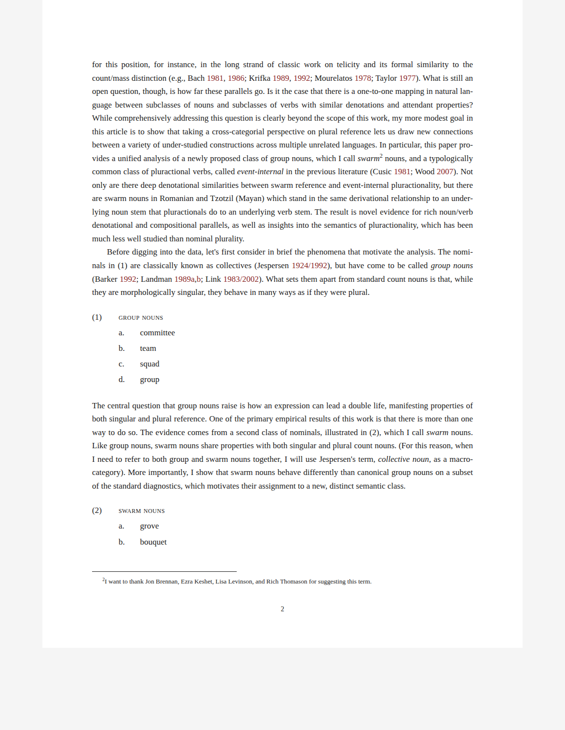for this position, for instance, in the long strand of classic work on telicity and its formal similarity to the count/mass distinction (e.g., Bach 1981, 1986; Krifka 1989, 1992; Mourelatos 1978; Taylor 1977). What is still an open question, though, is how far these parallels go. Is it the case that there is a one-to-one mapping in natural language between subclasses of nouns and subclasses of verbs with similar denotations and attendant properties? While comprehensively addressing this question is clearly beyond the scope of this work, my more modest goal in this article is to show that taking a cross-categorial perspective on plural reference lets us draw new connections between a variety of under-studied constructions across multiple unrelated languages. In particular, this paper provides a unified analysis of a newly proposed class of group nouns, which I call swarm2 nouns, and a typologically common class of pluractional verbs, called event-internal in the previous literature (Cusic 1981; Wood 2007). Not only are there deep denotational similarities between swarm reference and event-internal pluractionality, but there are swarm nouns in Romanian and Tzotzil (Mayan) which stand in the same derivational relationship to an underlying noun stem that pluractionals do to an underlying verb stem. The result is novel evidence for rich noun/verb denotational and compositional parallels, as well as insights into the semantics of pluractionality, which has been much less well studied than nominal plurality.
Before digging into the data, let's first consider in brief the phenomena that motivate the analysis. The nominals in (1) are classically known as collectives (Jespersen 1924/1992), but have come to be called group nouns (Barker 1992; Landman 1989a,b; Link 1983/2002). What sets them apart from standard count nouns is that, while they are morphologically singular, they behave in many ways as if they were plural.
group nouns
committee
team
squad
group
The central question that group nouns raise is how an expression can lead a double life, manifesting properties of both singular and plural reference. One of the primary empirical results of this work is that there is more than one way to do so. The evidence comes from a second class of nominals, illustrated in (2), which I call swarm nouns. Like group nouns, swarm nouns share properties with both singular and plural count nouns. (For this reason, when I need to refer to both group and swarm nouns together, I will use Jespersen's term, collective noun, as a macro-category). More importantly, I show that swarm nouns behave differently than canonical group nouns on a subset of the standard diagnostics, which motivates their assignment to a new, distinct semantic class.
swarm nouns
grove
bouquet
2I want to thank Jon Brennan, Ezra Keshet, Lisa Levinson, and Rich Thomason for suggesting this term.
2